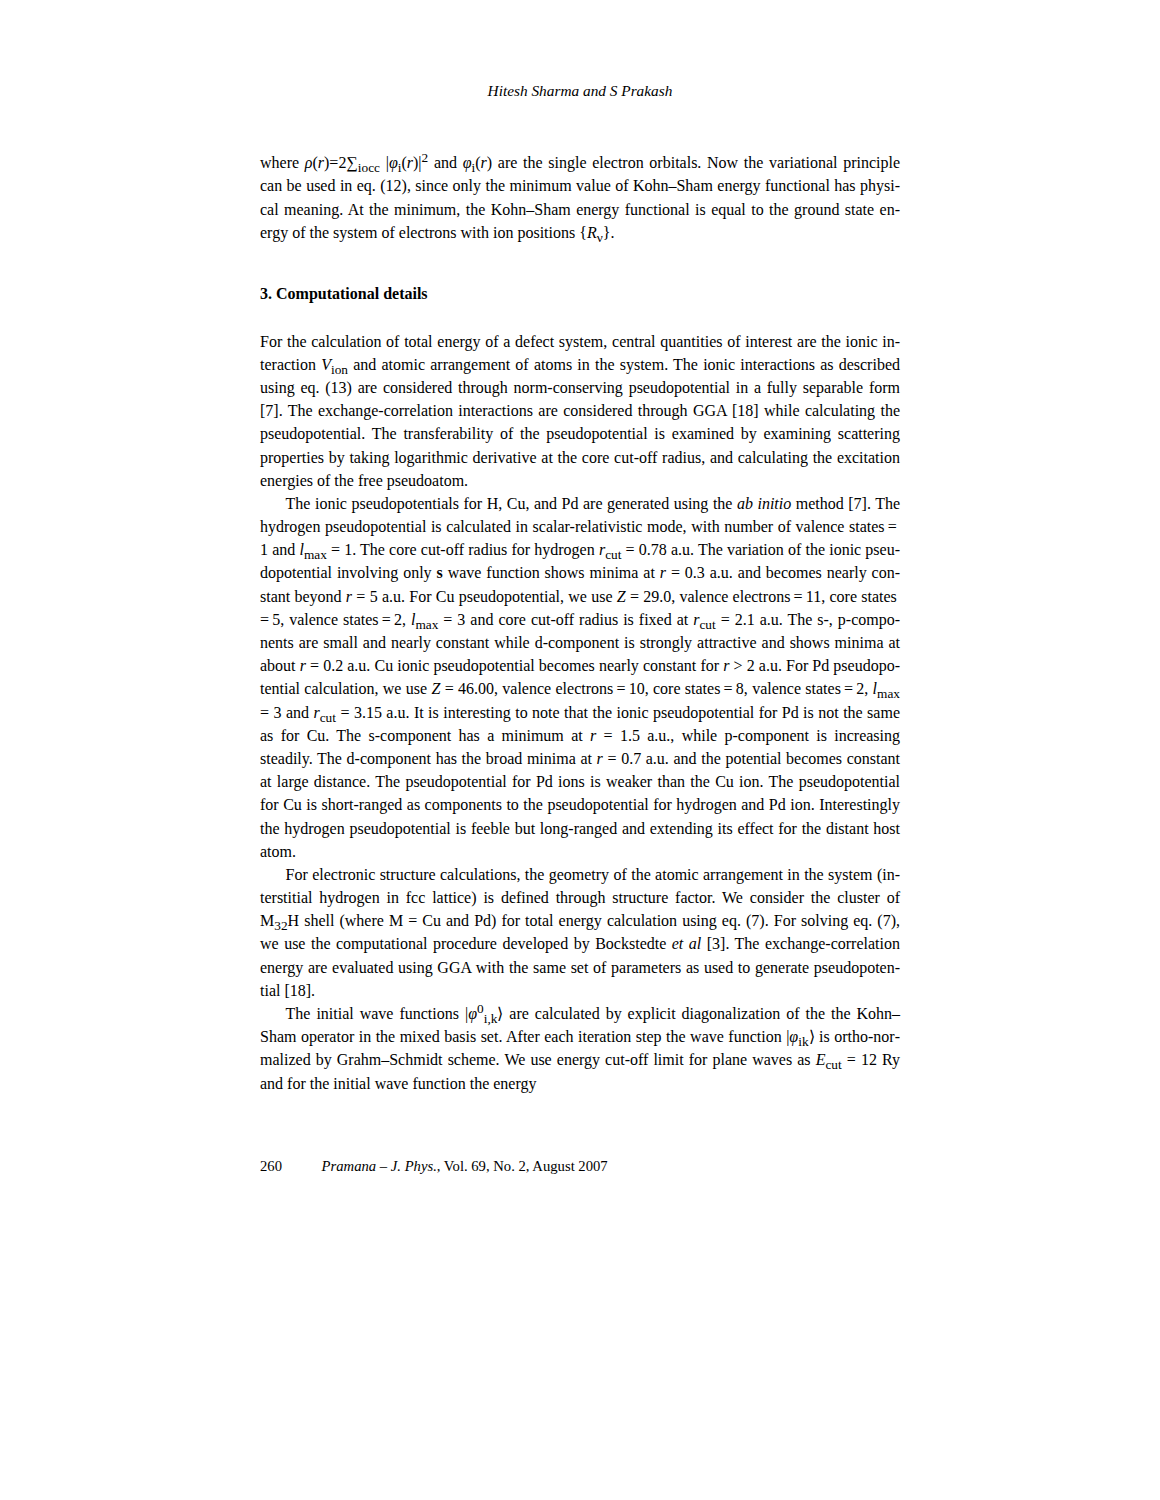Hitesh Sharma and S Prakash
where ρ(r)=2∑iocc |φi(r)|2 and φi(r) are the single electron orbitals. Now the variational principle can be used in eq. (12), since only the minimum value of Kohn–Sham energy functional has physical meaning. At the minimum, the Kohn–Sham energy functional is equal to the ground state energy of the system of electrons with ion positions {Rν}.
3. Computational details
For the calculation of total energy of a defect system, central quantities of interest are the ionic interaction Vion and atomic arrangement of atoms in the system. The ionic interactions as described using eq. (13) are considered through norm-conserving pseudopotential in a fully separable form [7]. The exchange-correlation interactions are considered through GGA [18] while calculating the pseudopotential. The transferability of the pseudopotential is examined by examining scattering properties by taking logarithmic derivative at the core cut-off radius, and calculating the excitation energies of the free pseudoatom.
The ionic pseudopotentials for H, Cu, and Pd are generated using the ab initio method [7]. The hydrogen pseudopotential is calculated in scalar-relativistic mode, with number of valence states = 1 and lmax = 1. The core cut-off radius for hydrogen rcut = 0.78 a.u. The variation of the ionic pseudopotential involving only s wave function shows minima at r = 0.3 a.u. and becomes nearly constant beyond r = 5 a.u. For Cu pseudopotential, we use Z = 29.0, valence electrons = 11, core states = 5, valence states = 2, lmax = 3 and core cut-off radius is fixed at rcut = 2.1 a.u. The s-, p-components are small and nearly constant while d-component is strongly attractive and shows minima at about r = 0.2 a.u. Cu ionic pseudopotential becomes nearly constant for r > 2 a.u. For Pd pseudopotential calculation, we use Z = 46.00, valence electrons = 10, core states = 8, valence states = 2, lmax = 3 and rcut = 3.15 a.u. It is interesting to note that the ionic pseudopotential for Pd is not the same as for Cu. The s-component has a minimum at r = 1.5 a.u., while p-component is increasing steadily. The d-component has the broad minima at r = 0.7 a.u. and the potential becomes constant at large distance. The pseudopotential for Pd ions is weaker than the Cu ion. The pseudopotential for Cu is short-ranged as components to the pseudopotential for hydrogen and Pd ion. Interestingly the hydrogen pseudopotential is feeble but long-ranged and extending its effect for the distant host atom.
For electronic structure calculations, the geometry of the atomic arrangement in the system (interstitial hydrogen in fcc lattice) is defined through structure factor. We consider the cluster of M32H shell (where M = Cu and Pd) for total energy calculation using eq. (7). For solving eq. (7), we use the computational procedure developed by Bockstedte et al [3]. The exchange-correlation energy are evaluated using GGA with the same set of parameters as used to generate pseudopotential [18].
The initial wave functions |φ0i,k⟩ are calculated by explicit diagonalization of the the Kohn–Sham operator in the mixed basis set. After each iteration step the wave function |φik⟩ is ortho-normalized by Grahm–Schmidt scheme. We use energy cut-off limit for plane waves as Ecut = 12 Ry and for the initial wave function the energy
260
Pramana – J. Phys., Vol. 69, No. 2, August 2007